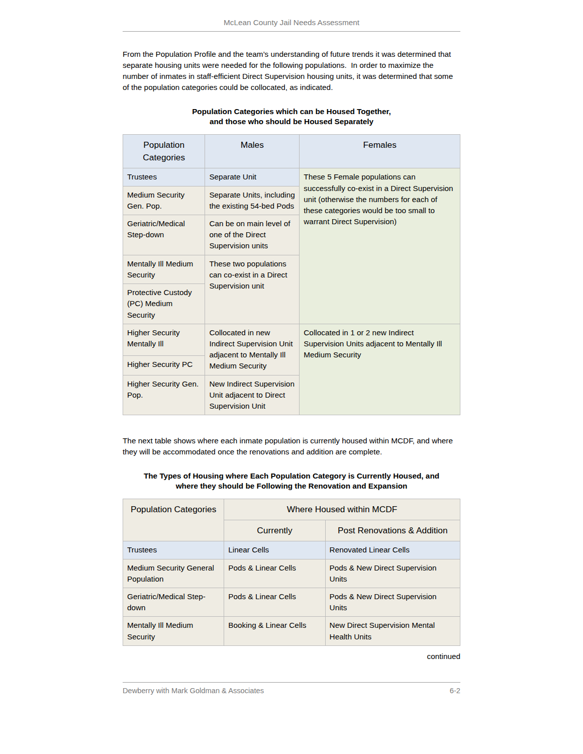McLean County Jail Needs Assessment
From the Population Profile and the team’s understanding of future trends it was determined that separate housing units were needed for the following populations. In order to maximize the number of inmates in staff-efficient Direct Supervision housing units, it was determined that some of the population categories could be collocated, as indicated.
Population Categories which can be Housed Together,
and those who should be Housed Separately
| Population Categories | Males | Females |
| --- | --- | --- |
| Trustees | Separate Unit | These 5 Female populations can successfully co-exist in a Direct Supervision unit (otherwise the numbers for each of these categories would be too small to warrant Direct Supervision) |
| Medium Security Gen. Pop. | Separate Units, including the existing 54-bed Pods |
| Geriatric/Medical Step-down | Can be on main level of one of the Direct Supervision units |
| Mentally Ill Medium Security | These two populations can co-exist in a Direct Supervision unit |
| Protective Custody (PC) Medium Security |
| Higher Security Mentally Ill | Collocated in new Indirect Supervision Unit adjacent to Mentally Ill Medium Security | Collocated in 1 or 2 new Indirect Supervision Units adjacent to Mentally Ill Medium Security |
| Higher Security PC |
| Higher Security Gen. Pop. | New Indirect Supervision Unit adjacent to Direct Supervision Unit |
The next table shows where each inmate population is currently housed within MCDF, and where they will be accommodated once the renovations and addition are complete.
The Types of Housing where Each Population Category is Currently Housed, and
where they should be Following the Renovation and Expansion
| Population Categories | Where Housed within MCDF |
| --- | --- |
| Currently | Post Renovations & Addition |
| Trustees | Linear Cells | Renovated Linear Cells |
| Medium Security General Population | Pods & Linear Cells | Pods & New Direct Supervision Units |
| Geriatric/Medical Step-down | Pods & Linear Cells | Pods & New Direct Supervision Units |
| Mentally Ill Medium Security | Booking & Linear Cells | New Direct Supervision Mental Health Units |
continued
Dewberry with Mark Goldman & Associates
6-2